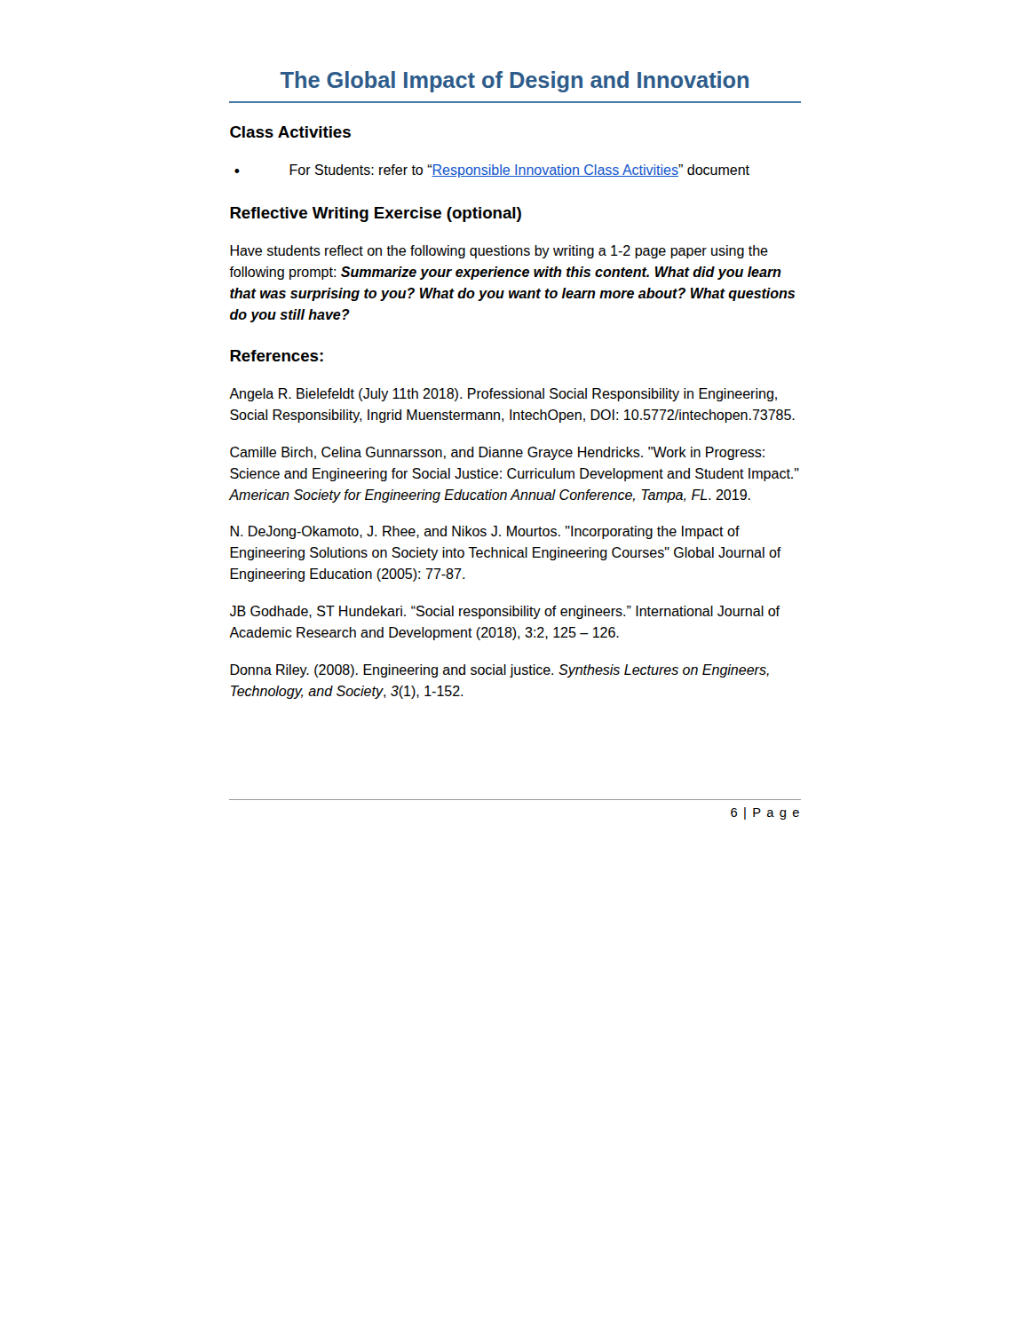The Global Impact of Design and Innovation
Class Activities
For Students: refer to “Responsible Innovation Class Activities” document
Reflective Writing Exercise (optional)
Have students reflect on the following questions by writing a 1-2 page paper using the following prompt: Summarize your experience with this content. What did you learn that was surprising to you? What do you want to learn more about? What questions do you still have?
References:
Angela R. Bielefeldt (July 11th 2018). Professional Social Responsibility in Engineering, Social Responsibility, Ingrid Muenstermann, IntechOpen, DOI: 10.5772/intechopen.73785.
Camille Birch, Celina Gunnarsson, and Dianne Grayce Hendricks. "Work in Progress: Science and Engineering for Social Justice: Curriculum Development and Student Impact." American Society for Engineering Education Annual Conference, Tampa, FL. 2019.
N. DeJong-Okamoto, J. Rhee, and Nikos J. Mourtos. "Incorporating the Impact of Engineering Solutions on Society into Technical Engineering Courses" Global Journal of Engineering Education (2005): 77-87.
JB Godhade, ST Hundekari. “Social responsibility of engineers.” International Journal of Academic Research and Development (2018), 3:2, 125 – 126.
Donna Riley. (2008). Engineering and social justice. Synthesis Lectures on Engineers, Technology, and Society, 3(1), 1-152.
6 | P a g e